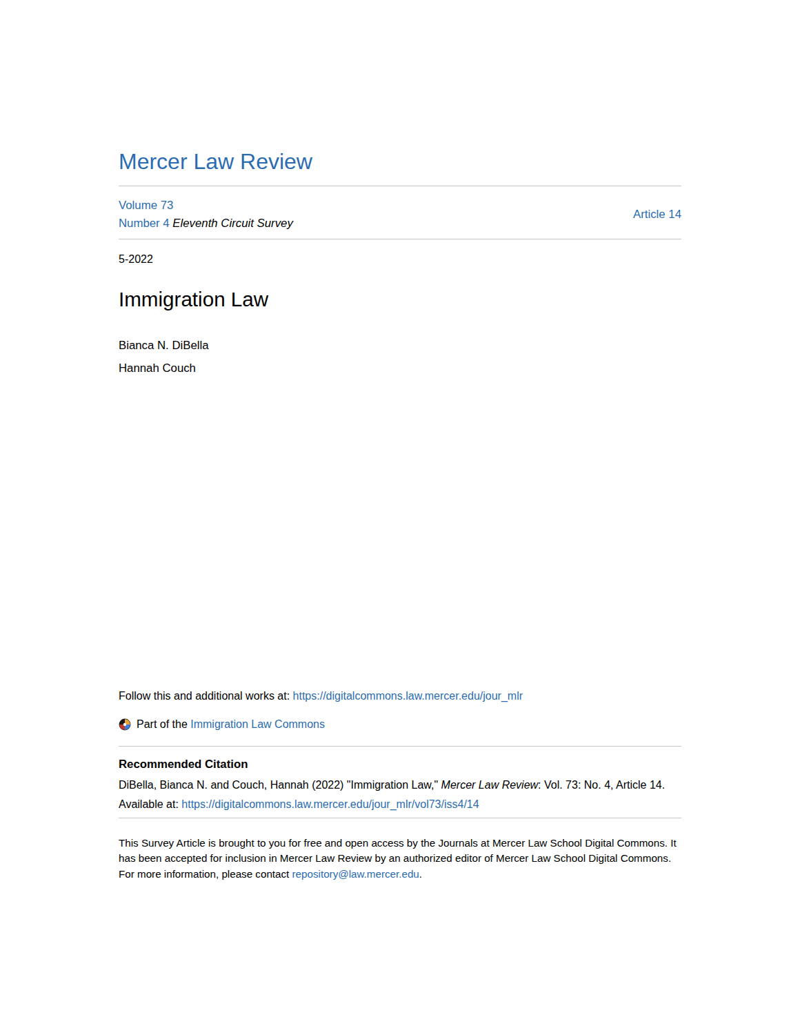Mercer Law Review
Volume 73
Number 4 Eleventh Circuit Survey
Article 14
5-2022
Immigration Law
Bianca N. DiBella
Hannah Couch
Follow this and additional works at: https://digitalcommons.law.mercer.edu/jour_mlr
Part of the Immigration Law Commons
Recommended Citation
DiBella, Bianca N. and Couch, Hannah (2022) "Immigration Law," Mercer Law Review: Vol. 73: No. 4, Article 14.
Available at: https://digitalcommons.law.mercer.edu/jour_mlr/vol73/iss4/14
This Survey Article is brought to you for free and open access by the Journals at Mercer Law School Digital Commons. It has been accepted for inclusion in Mercer Law Review by an authorized editor of Mercer Law School Digital Commons. For more information, please contact repository@law.mercer.edu.